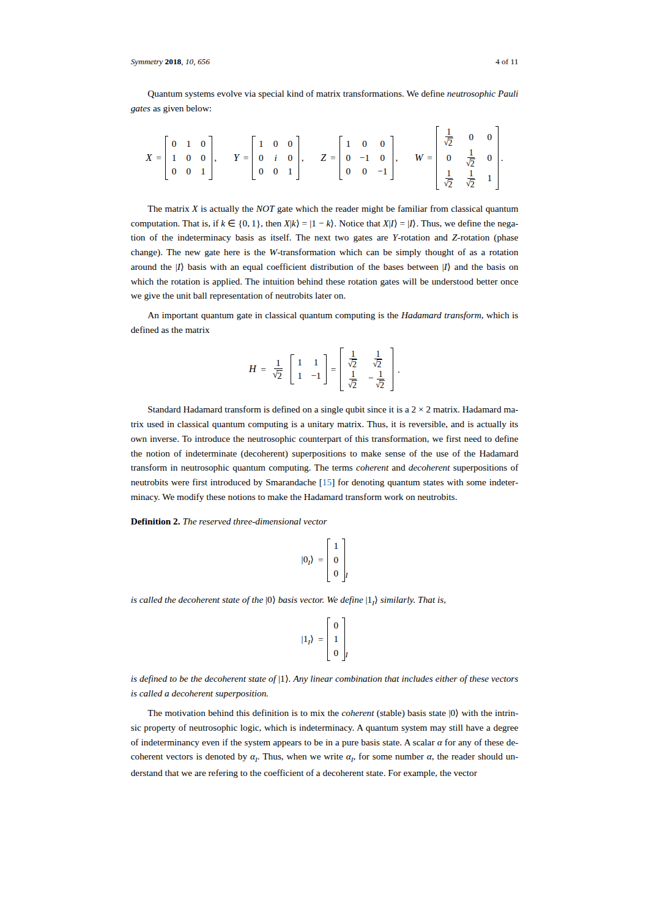Symmetry 2018, 10, 656
4 of 11
Quantum systems evolve via special kind of matrix transformations. We define neutrosophic Pauli gates as given below:
X= 010 100 001 , Y= 100 0 i 0 001 , Z= 100 0−10 00−1 , W= 1200 0120 12121 .
The matrix X is actually the NOT gate which the reader might be familiar from classical quantum computation. That is, if k ∈ {0, 1}, then X|k⟩ = |1 − k⟩. Notice that X|I⟩ = |I⟩. Thus, we define the negation of the indeterminacy basis as itself. The next two gates are Y-rotation and Z-rotation (phase change). The new gate here is the W-transformation which can be simply thought of as a rotation around the |I⟩ basis with an equal coefficient distribution of the bases between |I⟩ and the basis on which the rotation is applied. The intuition behind these rotation gates will be understood better once we give the unit ball representation of neutrobits later on.
An important quantum gate in classical quantum computing is the Hadamard transform, which is defined as the matrix
H= 1 2 11 1−1 = 12 12 12 −12 .
Standard Hadamard transform is defined on a single qubit since it is a 2 × 2 matrix. Hadamard matrix used in classical quantum computing is a unitary matrix. Thus, it is reversible, and is actually its own inverse. To introduce the neutrosophic counterpart of this transformation, we first need to define the notion of indeterminate (decoherent) superpositions to make sense of the use of the Hadamard transform in neutrosophic quantum computing. The terms coherent and decoherent superpositions of neutrobits were first introduced by Smarandache [15] for denoting quantum states with some indeterminacy. We modify these notions to make the Hadamard transform work on neutrobits.
Definition 2. The reserved three-dimensional vector
|0I⟩ = 1 0 0 I
is called the decoherent state of the |0⟩ basis vector. We define |1I⟩ similarly. That is,
|1I⟩ = 0 1 0 I
is defined to be the decoherent state of |1⟩. Any linear combination that includes either of these vectors is called a decoherent superposition.
The motivation behind this definition is to mix the coherent (stable) basis state |0⟩ with the intrinsic property of neutrosophic logic, which is indeterminacy. A quantum system may still have a degree of indeterminancy even if the system appears to be in a pure basis state. A scalar α for any of these decoherent vectors is denoted by αI. Thus, when we write αI, for some number α, the reader should understand that we are refering to the coefficient of a decoherent state. For example, the vector